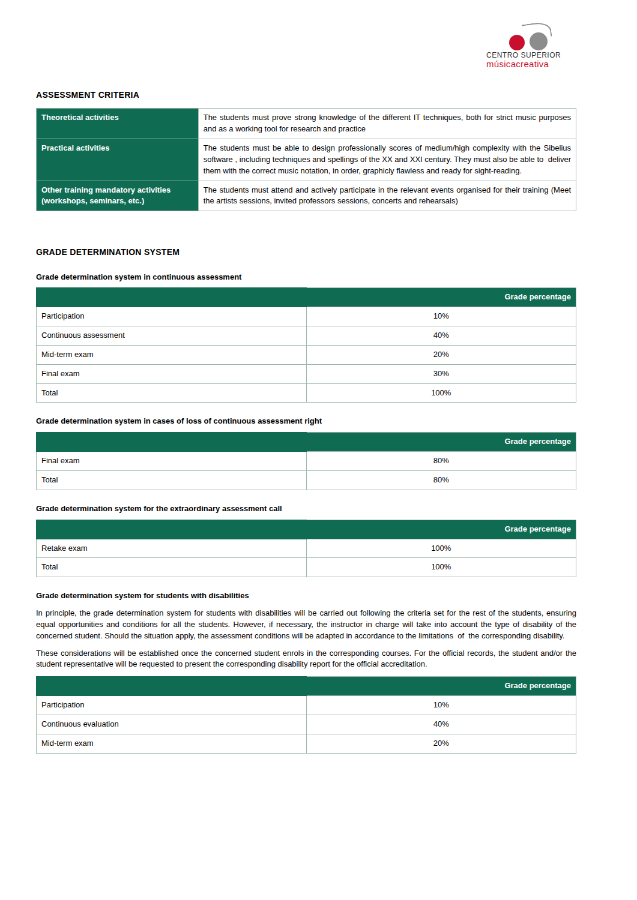CENTRO SUPERIOR
músicacreativa
ASSESSMENT CRITERIA
| Theoretical activities | The students must prove strong knowledge of the different IT techniques, both for strict music purposes and as a working tool for research and practice |
| Practical activities | The students must be able to design professionally scores of medium/high complexity with the Sibelius software , including techniques and spellings of the XX and XXI century. They must also be able to deliver them with the correct music notation, in order, graphicly flawless and ready for sight-reading. |
| Other training mandatory activities (workshops, seminars, etc.) | The students must attend and actively participate in the relevant events organised for their training (Meet the artists sessions, invited professors sessions, concerts and rehearsals) |
GRADE DETERMINATION SYSTEM
Grade determination system in continuous assessment
| | Grade percentage |
| --- | --- |
| Participation | 10% |
| Continuous assessment | 40% |
| Mid-term exam | 20% |
| Final exam | 30% |
| Total | 100% |
Grade determination system in cases of loss of continuous assessment right
| | Grade percentage |
| --- | --- |
| Final exam | 80% |
| Total | 80% |
Grade determination system for the extraordinary assessment call
| | Grade percentage |
| --- | --- |
| Retake exam | 100% |
| Total | 100% |
Grade determination system for students with disabilities
In principle, the grade determination system for students with disabilities will be carried out following the criteria set for the rest of the students, ensuring equal opportunities and conditions for all the students. However, if necessary, the instructor in charge will take into account the type of disability of the concerned student. Should the situation apply, the assessment conditions will be adapted in accordance to the limitations of the corresponding disability.
These considerations will be established once the concerned student enrols in the corresponding courses. For the official records, the student and/or the student representative will be requested to present the corresponding disability report for the official accreditation.
| | Grade percentage |
| --- | --- |
| Participation | 10% |
| Continuous evaluation | 40% |
| Mid-term exam | 20% |